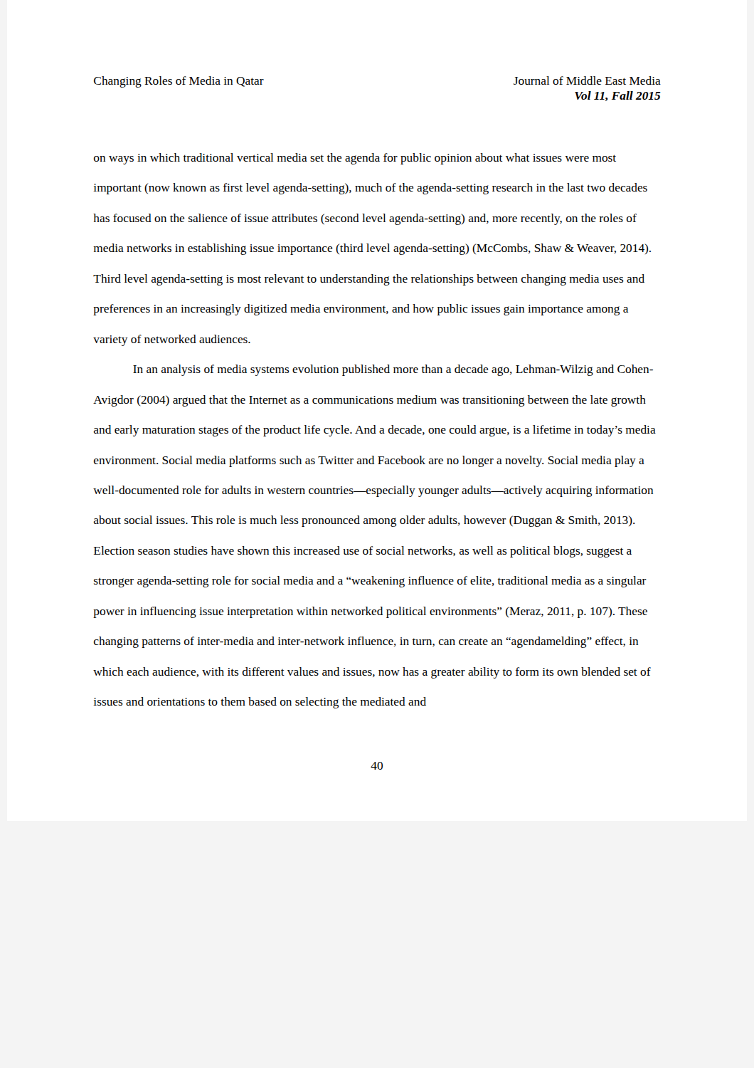Changing Roles of Media in Qatar
Journal of Middle East Media Vol 11, Fall 2015
on ways in which traditional vertical media set the agenda for public opinion about what issues were most important (now known as first level agenda-setting), much of the agenda-setting research in the last two decades has focused on the salience of issue attributes (second level agenda-setting) and, more recently, on the roles of media networks in establishing issue importance (third level agenda-setting) (McCombs, Shaw & Weaver, 2014). Third level agenda-setting is most relevant to understanding the relationships between changing media uses and preferences in an increasingly digitized media environment, and how public issues gain importance among a variety of networked audiences.
In an analysis of media systems evolution published more than a decade ago, Lehman-Wilzig and Cohen-Avigdor (2004) argued that the Internet as a communications medium was transitioning between the late growth and early maturation stages of the product life cycle. And a decade, one could argue, is a lifetime in today’s media environment. Social media platforms such as Twitter and Facebook are no longer a novelty. Social media play a well-documented role for adults in western countries—especially younger adults—actively acquiring information about social issues. This role is much less pronounced among older adults, however (Duggan & Smith, 2013). Election season studies have shown this increased use of social networks, as well as political blogs, suggest a stronger agenda-setting role for social media and a “weakening influence of elite, traditional media as a singular power in influencing issue interpretation within networked political environments” (Meraz, 2011, p. 107). These changing patterns of inter-media and inter-network influence, in turn, can create an “agendamelding” effect, in which each audience, with its different values and issues, now has a greater ability to form its own blended set of issues and orientations to them based on selecting the mediated and
40